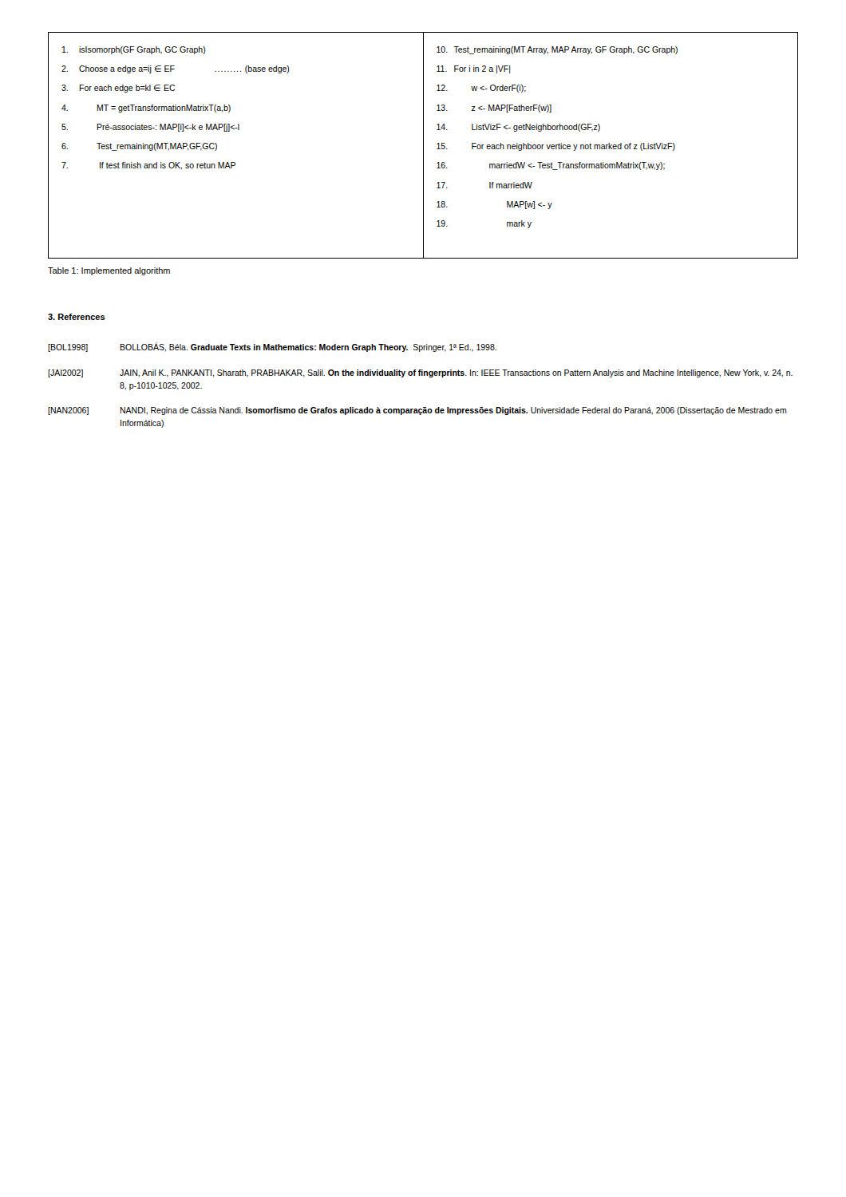| 1. isIsomorph(GF Graph, GC Graph) 2. Choose a edge a=ij ∈ EF ......... (base edge) 3. For each edge b=kl ∈ EC 4. MT = getTransformationMatrixT(a,b) 5. Pré-associates-: MAP[i]<-k e MAP[j]<-l 6. Test_remaining(MT,MAP,GF,GC) 7. If test finish and is OK, so retun MAP | 10. Test_remaining(MT Array, MAP Array, GF Graph, GC Graph) 11. For i in 2 a /VF/ 12. w <- OrderF(i); 13. z <- MAP[FatherF(w)] 14. ListVizF <- getNeighborhood(GF,z) 15. For each neighboor vertice y not marked of z (ListVizF) 16. marriedW <- Test_TransformatiomMatrix(T,w,y); 17. If marriedW 18. MAP[w] <- y 19. mark y |
Table 1: Implemented algorithm
3. References
| [BOL1998] | BOLLOBÁS, Béla. Graduate Texts in Mathematics: Modern Graph Theory. Springer, 1ª Ed., 1998. |
| [JAI2002] | JAIN, Anil K., PANKANTI, Sharath, PRABHAKAR, Salil. On the individuality of fingerprints . In: IEEE Transactions on Pattern Analysis and Machine Intelligence, New York, v. 24, n. 8, p-1010-1025, 2002. |
| [NAN2006] | NANDI, Regina de Cássia Nandi. Isomorfismo de Grafos aplicado à comparação de Impressões Digitais. Universidade Federal do Paraná, 2006 (Dissertação de Mestrado em Informática) |